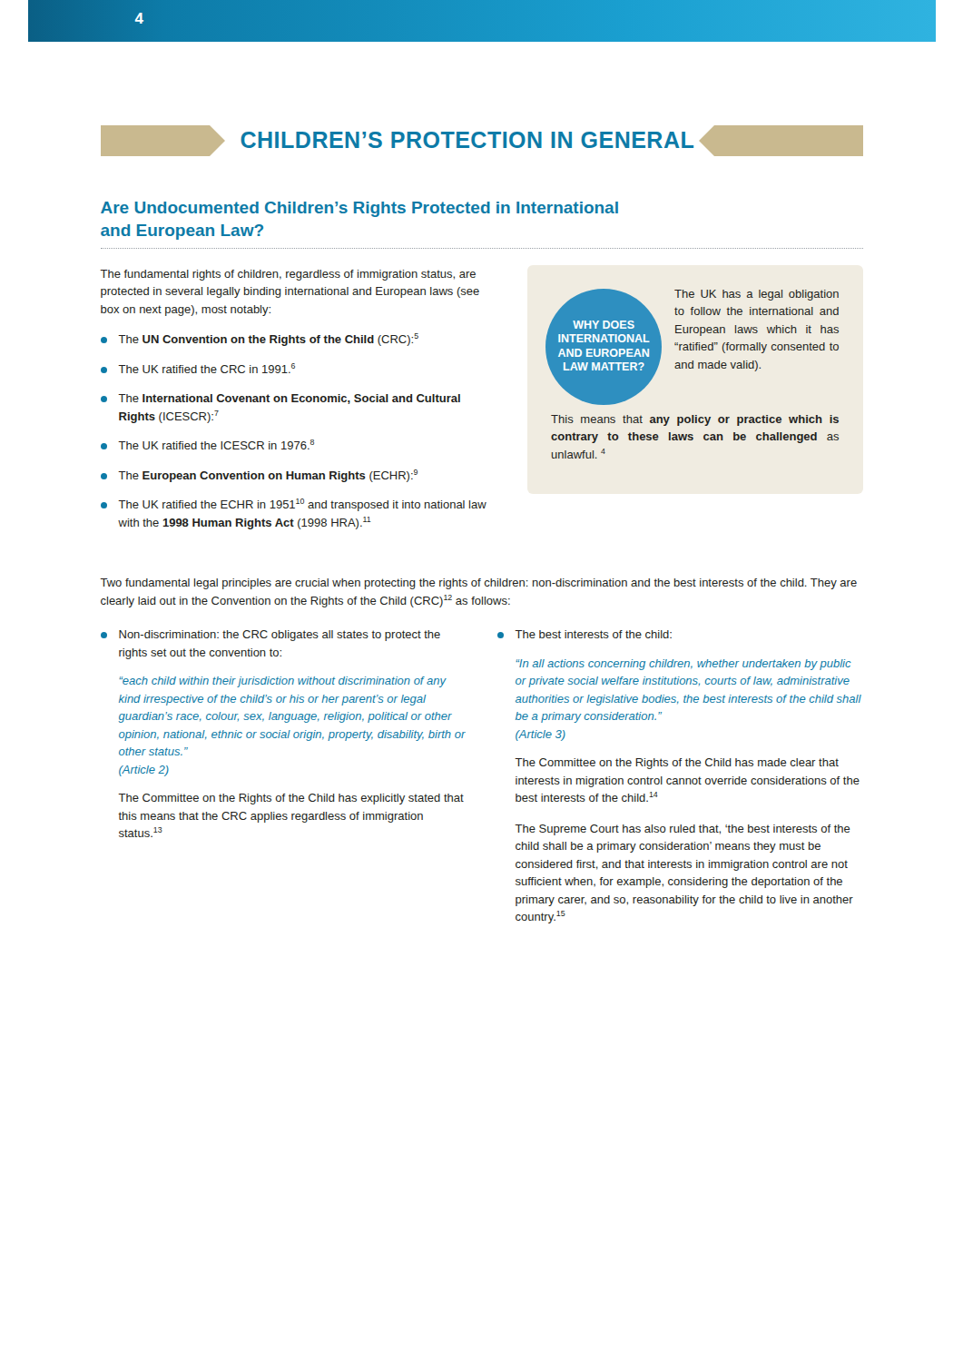4
Children’s Protection in General
Are Undocumented Children’s Rights Protected in International
and European Law?
The fundamental rights of children, regardless of immigration status, are protected in several legally binding international and European laws (see box on next page), most notably:
The UN Convention on the Rights of the Child (CRC):5
The UK ratified the CRC in 1991.6
The International Covenant on Economic, Social and Cultural Rights (ICESCR):7
The UK ratified the ICESCR in 1976.8
The European Convention on Human Rights (ECHR):9
The UK ratified the ECHR in 195110 and transposed it into national law with the 1998 Human Rights Act (1998 HRA).11
Why does international and European law matter?
The UK has a legal obligation to follow the international and European laws which it has “ratified” (formally consented to and made valid).
This means that any policy or practice which is contrary to these laws can be challenged as unlawful. 4
Two fundamental legal principles are crucial when protecting the rights of children: non-discrimination and the best interests of the child. They are clearly laid out in the Convention on the Rights of the Child (CRC)12 as follows:
Non-discrimination: the CRC obligates all states to protect the rights set out the convention to:
“each child within their jurisdiction without discrimination of any kind irrespective of the child’s or his or her parent’s or legal guardian’s race, colour, sex, language, religion, political or other opinion, national, ethnic or social origin, property, disability, birth or other status.”
(Article 2)
The Committee on the Rights of the Child has explicitly stated that this means that the CRC applies regardless of immigration status.13
The best interests of the child:
“In all actions concerning children, whether undertaken by public or private social welfare institutions, courts of law, administrative authorities or legislative bodies, the best interests of the child shall be a primary consideration.”
(Article 3)
The Committee on the Rights of the Child has made clear that interests in migration control cannot override considerations of the best interests of the child.14
The Supreme Court has also ruled that, ‘the best interests of the child shall be a primary consideration’ means they must be considered first, and that interests in immigration control are not sufficient when, for example, considering the deportation of the primary carer, and so, reasonability for the child to live in another country.15